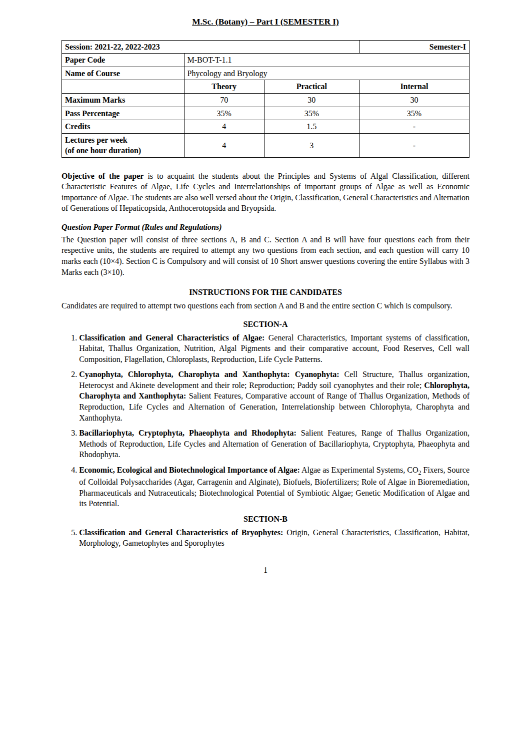M.Sc. (Botany) – Part I (SEMESTER I)
| Session: 2021-22, 2022-2023 | Semester-I |
| Paper Code | M-BOT-T-1.1 |
| Name of Course | Phycology and Bryology |
| | Theory | Practical | Internal |
| Maximum Marks | 70 | 30 | 30 |
| Pass Percentage | 35% | 35% | 35% |
| Credits | 4 | 1.5 | - |
| Lectures per week (of one hour duration) | 4 | 3 | - |
Objective of the paper is to acquaint the students about the Principles and Systems of Algal Classification, different Characteristic Features of Algae, Life Cycles and Interrelationships of important groups of Algae as well as Economic importance of Algae. The students are also well versed about the Origin, Classification, General Characteristics and Alternation of Generations of Hepaticopsida, Anthocerotopsida and Bryopsida.
Question Paper Format (Rules and Regulations)
The Question paper will consist of three sections A, B and C. Section A and B will have four questions each from their respective units, the students are required to attempt any two questions from each section, and each question will carry 10 marks each (10×4). Section C is Compulsory and will consist of 10 Short answer questions covering the entire Syllabus with 3 Marks each (3×10).
INSTRUCTIONS FOR THE CANDIDATES
Candidates are required to attempt two questions each from section A and B and the entire section C which is compulsory.
SECTION-A
Classification and General Characteristics of Algae: General Characteristics, Important systems of classification, Habitat, Thallus Organization, Nutrition, Algal Pigments and their comparative account, Food Reserves, Cell wall Composition, Flagellation, Chloroplasts, Reproduction, Life Cycle Patterns.
Cyanophyta, Chlorophyta, Charophyta and Xanthophyta: Cyanophyta: Cell Structure, Thallus organization, Heterocyst and Akinete development and their role; Reproduction; Paddy soil cyanophytes and their role; Chlorophyta, Charophyta and Xanthophyta: Salient Features, Comparative account of Range of Thallus Organization, Methods of Reproduction, Life Cycles and Alternation of Generation, Interrelationship between Chlorophyta, Charophyta and Xanthophyta.
Bacillariophyta, Cryptophyta, Phaeophyta and Rhodophyta: Salient Features, Range of Thallus Organization, Methods of Reproduction, Life Cycles and Alternation of Generation of Bacillariophyta, Cryptophyta, Phaeophyta and Rhodophyta.
Economic, Ecological and Biotechnological Importance of Algae: Algae as Experimental Systems, CO2 Fixers, Source of Colloidal Polysaccharides (Agar, Carragenin and Alginate), Biofuels, Biofertilizers; Role of Algae in Bioremediation, Pharmaceuticals and Nutraceuticals; Biotechnological Potential of Symbiotic Algae; Genetic Modification of Algae and its Potential.
SECTION-B
Classification and General Characteristics of Bryophytes: Origin, General Characteristics, Classification, Habitat, Morphology, Gametophytes and Sporophytes
1